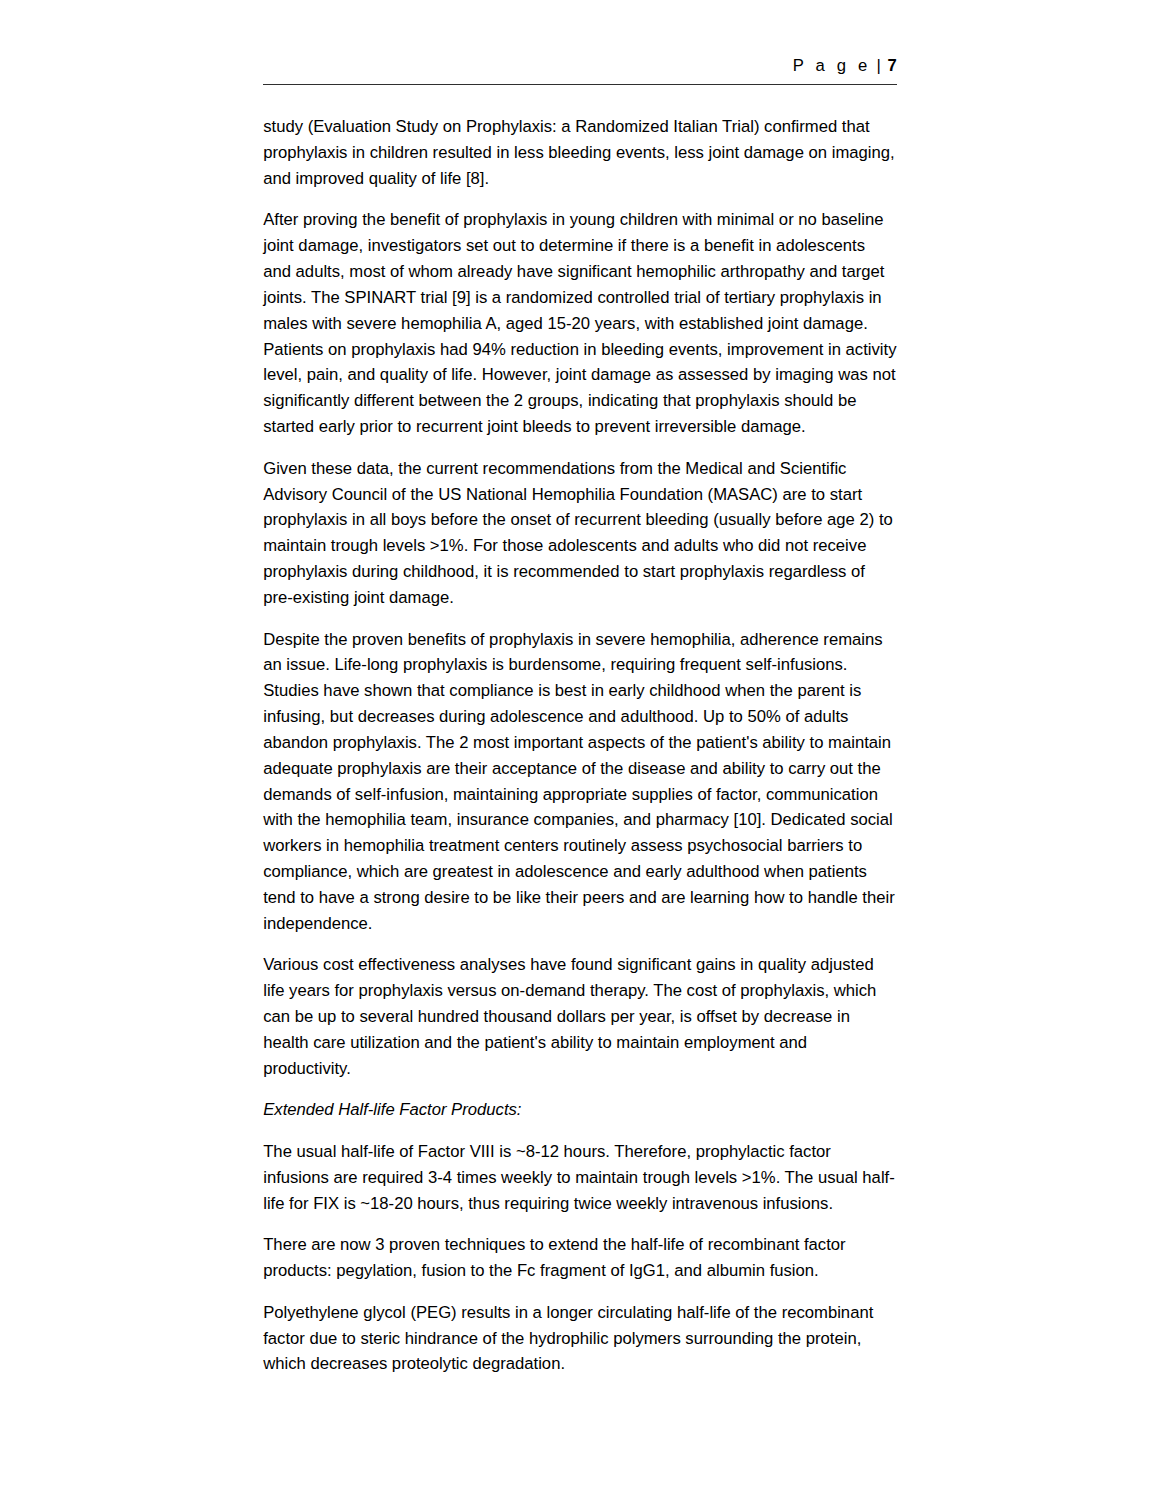P a g e | 7
study (Evaluation Study on Prophylaxis: a Randomized Italian Trial) confirmed that prophylaxis in children resulted in less bleeding events, less joint damage on imaging, and improved quality of life [8].
After proving the benefit of prophylaxis in young children with minimal or no baseline joint damage, investigators set out to determine if there is a benefit in adolescents and adults, most of whom already have significant hemophilic arthropathy and target joints. The SPINART trial [9] is a randomized controlled trial of tertiary prophylaxis in males with severe hemophilia A, aged 15-20 years, with established joint damage. Patients on prophylaxis had 94% reduction in bleeding events, improvement in activity level, pain, and quality of life. However, joint damage as assessed by imaging was not significantly different between the 2 groups, indicating that prophylaxis should be started early prior to recurrent joint bleeds to prevent irreversible damage.
Given these data, the current recommendations from the Medical and Scientific Advisory Council of the US National Hemophilia Foundation (MASAC) are to start prophylaxis in all boys before the onset of recurrent bleeding (usually before age 2) to maintain trough levels >1%. For those adolescents and adults who did not receive prophylaxis during childhood, it is recommended to start prophylaxis regardless of pre-existing joint damage.
Despite the proven benefits of prophylaxis in severe hemophilia, adherence remains an issue. Life-long prophylaxis is burdensome, requiring frequent self-infusions. Studies have shown that compliance is best in early childhood when the parent is infusing, but decreases during adolescence and adulthood. Up to 50% of adults abandon prophylaxis. The 2 most important aspects of the patient's ability to maintain adequate prophylaxis are their acceptance of the disease and ability to carry out the demands of self-infusion, maintaining appropriate supplies of factor, communication with the hemophilia team, insurance companies, and pharmacy [10]. Dedicated social workers in hemophilia treatment centers routinely assess psychosocial barriers to compliance, which are greatest in adolescence and early adulthood when patients tend to have a strong desire to be like their peers and are learning how to handle their independence.
Various cost effectiveness analyses have found significant gains in quality adjusted life years for prophylaxis versus on-demand therapy. The cost of prophylaxis, which can be up to several hundred thousand dollars per year, is offset by decrease in health care utilization and the patient's ability to maintain employment and productivity.
Extended Half-life Factor Products:
The usual half-life of Factor VIII is ~8-12 hours. Therefore, prophylactic factor infusions are required 3-4 times weekly to maintain trough levels >1%. The usual half-life for FIX is ~18-20 hours, thus requiring twice weekly intravenous infusions.
There are now 3 proven techniques to extend the half-life of recombinant factor products: pegylation, fusion to the Fc fragment of IgG1, and albumin fusion.
Polyethylene glycol (PEG) results in a longer circulating half-life of the recombinant factor due to steric hindrance of the hydrophilic polymers surrounding the protein, which decreases proteolytic degradation.